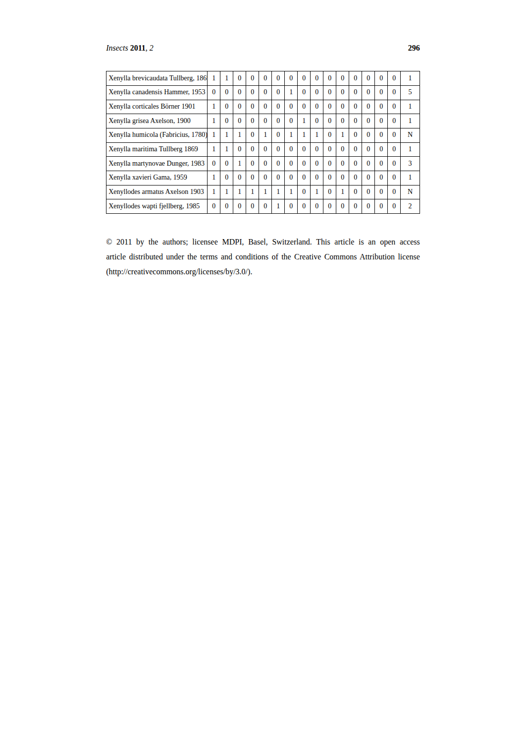Insects 2011, 2
296
| Xenylla brevicaudata Tullberg, 1869 | 1 | 1 | 0 | 0 | 0 | 0 | 0 | 0 | 0 | 0 | 0 | 0 | 0 | 0 | 0 | 1 |
| Xenylla canadensis Hammer, 1953 | 0 | 0 | 0 | 0 | 0 | 0 | 1 | 0 | 0 | 0 | 0 | 0 | 0 | 0 | 0 | 5 |
| Xenylla corticales Börner 1901 | 1 | 0 | 0 | 0 | 0 | 0 | 0 | 0 | 0 | 0 | 0 | 0 | 0 | 0 | 0 | 1 |
| Xenylla grisea Axelson, 1900 | 1 | 0 | 0 | 0 | 0 | 0 | 0 | 1 | 0 | 0 | 0 | 0 | 0 | 0 | 0 | 1 |
| Xenylla humicola (Fabricius, 1780) | 1 | 1 | 1 | 0 | 1 | 0 | 1 | 1 | 1 | 0 | 1 | 0 | 0 | 0 | 0 | N |
| Xenylla maritima Tullberg 1869 | 1 | 1 | 0 | 0 | 0 | 0 | 0 | 0 | 0 | 0 | 0 | 0 | 0 | 0 | 0 | 1 |
| Xenylla martynovae Dunger, 1983 | 0 | 0 | 1 | 0 | 0 | 0 | 0 | 0 | 0 | 0 | 0 | 0 | 0 | 0 | 0 | 3 |
| Xenylla xavieri Gama, 1959 | 1 | 0 | 0 | 0 | 0 | 0 | 0 | 0 | 0 | 0 | 0 | 0 | 0 | 0 | 0 | 1 |
| Xenyllodes armatus Axelson 1903 | 1 | 1 | 1 | 1 | 1 | 1 | 1 | 0 | 1 | 0 | 1 | 0 | 0 | 0 | 0 | N |
| Xenyllodes wapti fjellberg, 1985 | 0 | 0 | 0 | 0 | 0 | 1 | 0 | 0 | 0 | 0 | 0 | 0 | 0 | 0 | 0 | 2 |
© 2011 by the authors; licensee MDPI, Basel, Switzerland. This article is an open access article distributed under the terms and conditions of the Creative Commons Attribution license (http://creativecommons.org/licenses/by/3.0/).